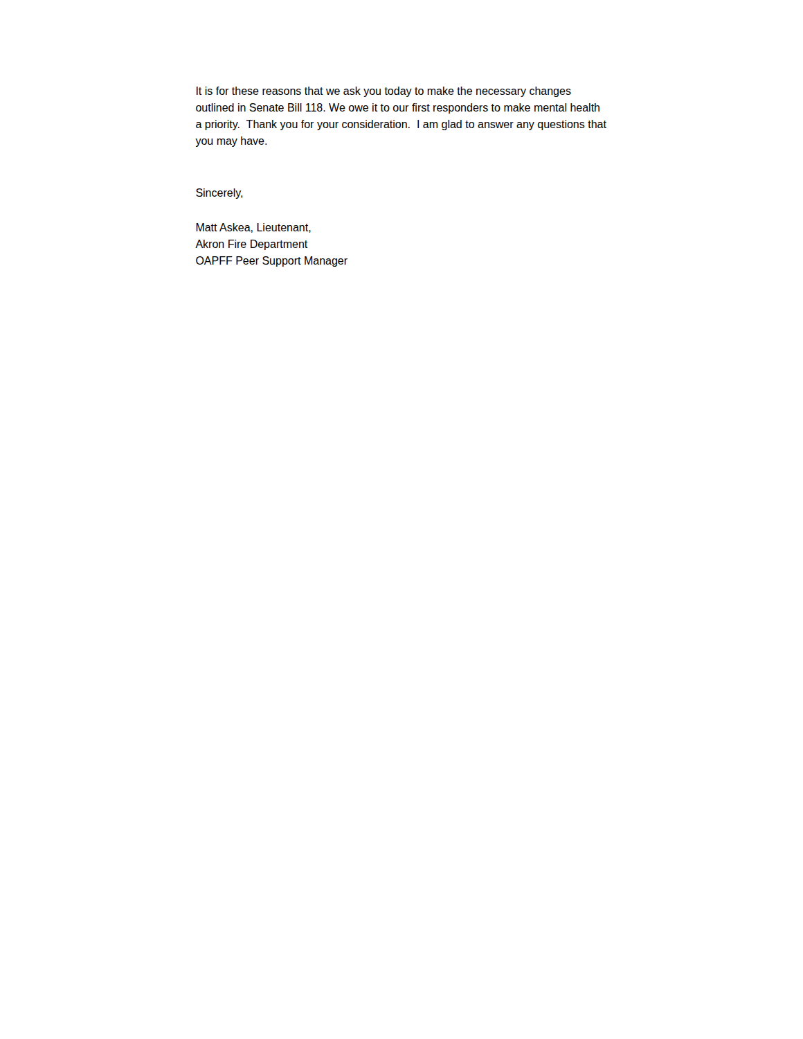It is for these reasons that we ask you today to make the necessary changes outlined in Senate Bill 118. We owe it to our first responders to make mental health a priority. Thank you for your consideration. I am glad to answer any questions that you may have.
Sincerely,
Matt Askea, Lieutenant,
Akron Fire Department
OAPFF Peer Support Manager